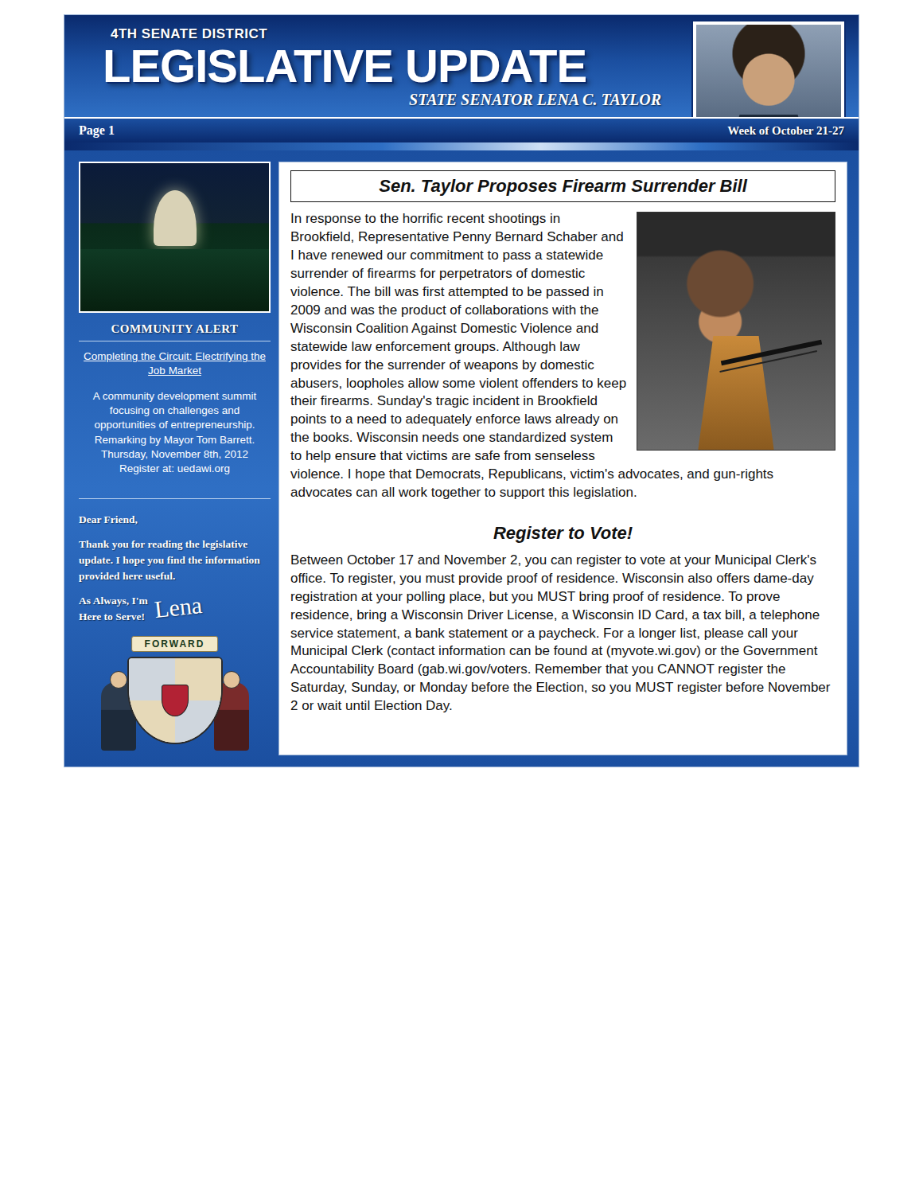4TH SENATE DISTRICT
LEGISLATIVE UPDATE
STATE SENATOR LENA C. TAYLOR
Page 1
Week of October 21-27
COMMUNITY ALERT
Completing the Circuit: Electrifying the Job Market
A community development summit focusing on challenges and opportunities of entrepreneurship. Remarking by Mayor Tom Barrett. Thursday, November 8th, 2012
Register at: uedawi.org
Dear Friend,
Thank you for reading the legislative update. I hope you find the information provided here useful.
As Always, I'm
Here to Serve!
Lena
FORWARD
Sen. Taylor Proposes Firearm Surrender Bill
In response to the horrific recent shootings in Brookfield, Representative Penny Bernard Schaber and I have renewed our commitment to pass a statewide surrender of firearms for perpetrators of domestic violence. The bill was first attempted to be passed in 2009 and was the product of collaborations with the Wisconsin Coalition Against Domestic Violence and statewide law enforcement groups. Although law provides for the surrender of weapons by domestic abusers, loopholes allow some violent offenders to keep their firearms. Sunday's tragic incident in Brookfield points to a need to adequately enforce laws already on the books. Wisconsin needs one standardized system to help ensure that victims are safe from senseless violence. I hope that Democrats, Republicans, victim's advocates, and gun-rights advocates can all work together to support this legislation.
Register to Vote!
Between October 17 and November 2, you can register to vote at your Municipal Clerk's office. To register, you must provide proof of residence. Wisconsin also offers dame-day registration at your polling place, but you MUST bring proof of residence. To prove residence, bring a Wisconsin Driver License, a Wisconsin ID Card, a tax bill, a telephone service statement, a bank statement or a paycheck. For a longer list, please call your Municipal Clerk (contact information can be found at (myvote.wi.gov) or the Government Accountability Board (gab.wi.gov/voters. Remember that you CANNOT register the Saturday, Sunday, or Monday before the Election, so you MUST register before November 2 or wait until Election Day.